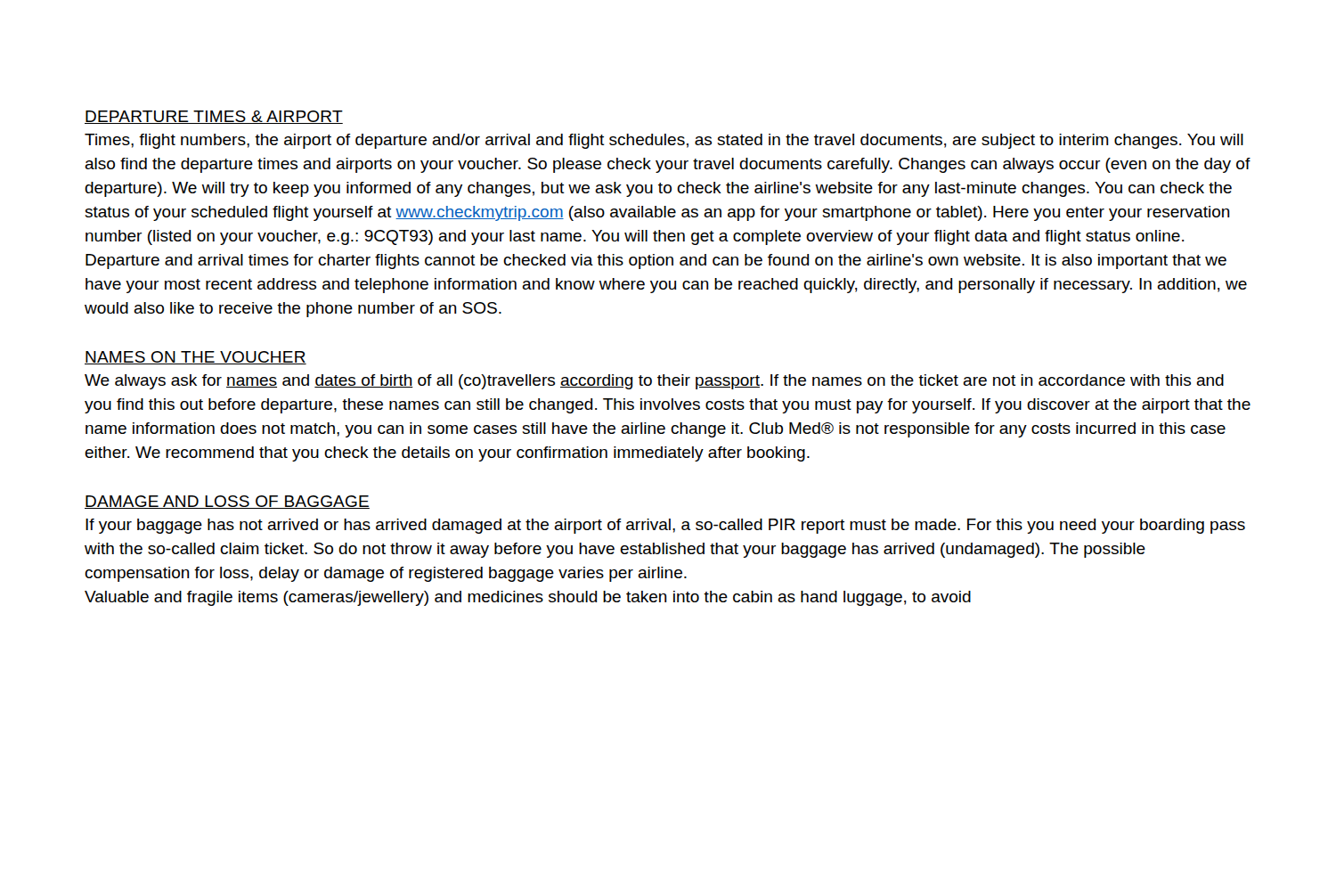DEPARTURE TIMES & AIRPORT
Times, flight numbers, the airport of departure and/or arrival and flight schedules, as stated in the travel documents, are subject to interim changes. You will also find the departure times and airports on your voucher. So please check your travel documents carefully. Changes can always occur (even on the day of departure). We will try to keep you informed of any changes, but we ask you to check the airline's website for any last-minute changes. You can check the status of your scheduled flight yourself at www.checkmytrip.com (also available as an app for your smartphone or tablet). Here you enter your reservation number (listed on your voucher, e.g.: 9CQT93) and your last name. You will then get a complete overview of your flight data and flight status online. Departure and arrival times for charter flights cannot be checked via this option and can be found on the airline's own website. It is also important that we have your most recent address and telephone information and know where you can be reached quickly, directly, and personally if necessary. In addition, we would also like to receive the phone number of an SOS.
NAMES ON THE VOUCHER
We always ask for names and dates of birth of all (co)travellers according to their passport. If the names on the ticket are not in accordance with this and you find this out before departure, these names can still be changed. This involves costs that you must pay for yourself. If you discover at the airport that the name information does not match, you can in some cases still have the airline change it. Club Med® is not responsible for any costs incurred in this case either. We recommend that you check the details on your confirmation immediately after booking.
DAMAGE AND LOSS OF BAGGAGE
If your baggage has not arrived or has arrived damaged at the airport of arrival, a so-called PIR report must be made. For this you need your boarding pass with the so-called claim ticket. So do not throw it away before you have established that your baggage has arrived (undamaged). The possible compensation for loss, delay or damage of registered baggage varies per airline.
Valuable and fragile items (cameras/jewellery) and medicines should be taken into the cabin as hand luggage, to avoid